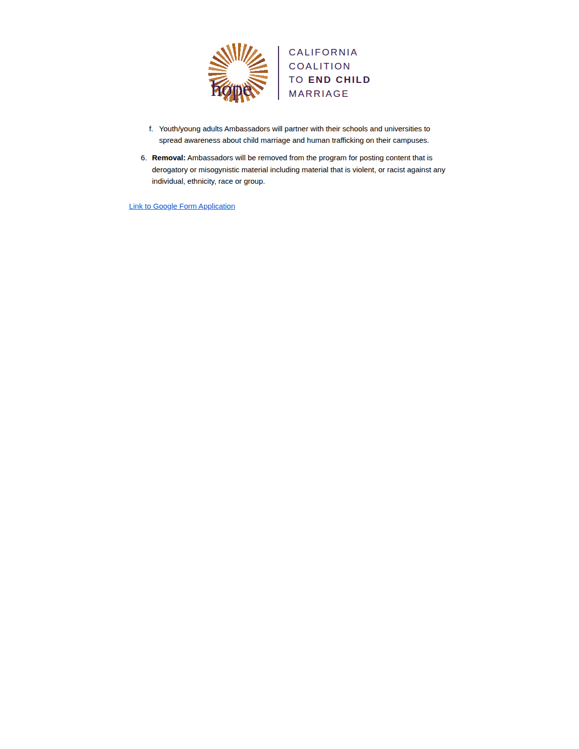hope 365
CALIFORNIA
COALITION
TO END CHILD
MARRIAGE
Youth/young adults Ambassadors will partner with their schools and universities to spread awareness about child marriage and human trafficking on their campuses.
Removal: Ambassadors will be removed from the program for posting content that is derogatory or misogynistic material including material that is violent, or racist against any individual, ethnicity, race or group.
Link to Google Form Application